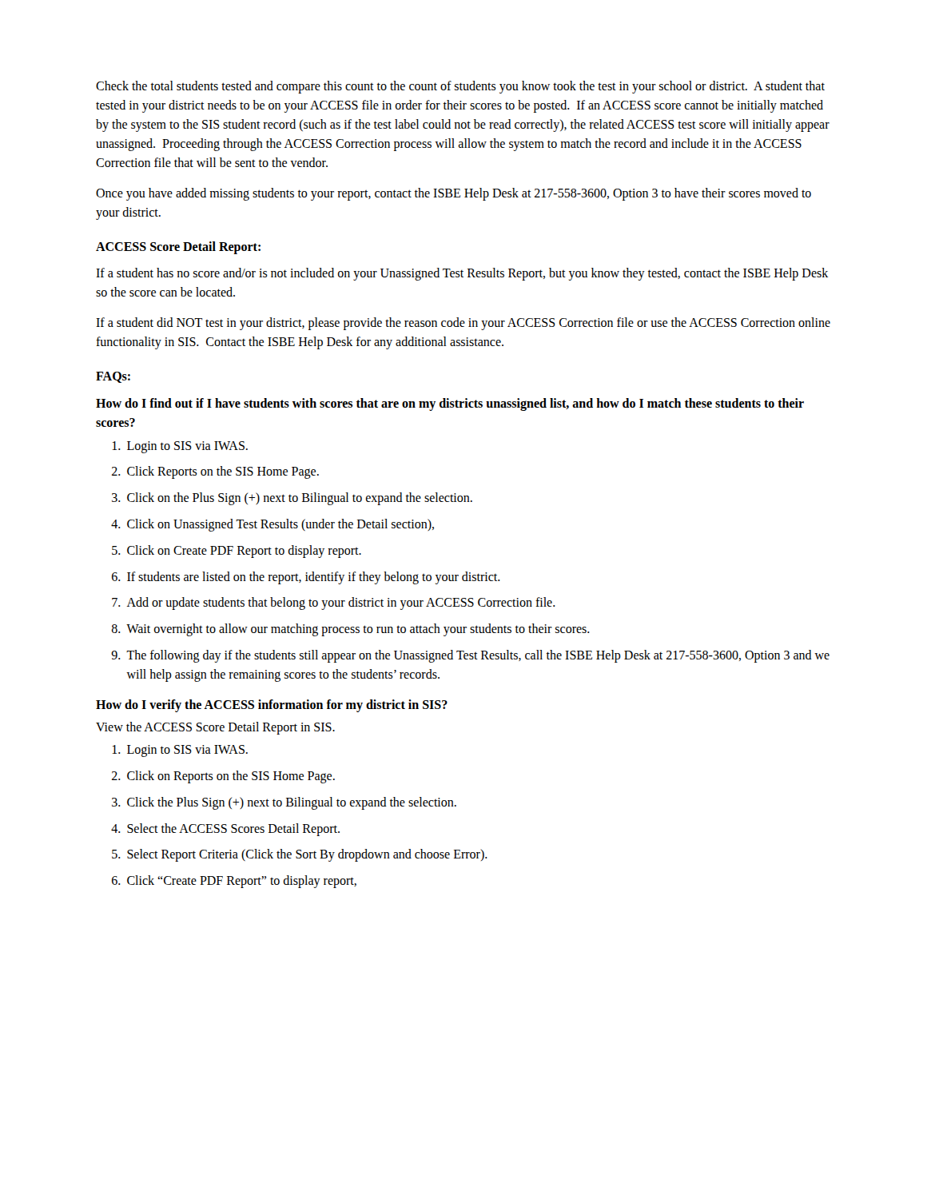Check the total students tested and compare this count to the count of students you know took the test in your school or district. A student that tested in your district needs to be on your ACCESS file in order for their scores to be posted. If an ACCESS score cannot be initially matched by the system to the SIS student record (such as if the test label could not be read correctly), the related ACCESS test score will initially appear unassigned. Proceeding through the ACCESS Correction process will allow the system to match the record and include it in the ACCESS Correction file that will be sent to the vendor.
Once you have added missing students to your report, contact the ISBE Help Desk at 217-558-3600, Option 3 to have their scores moved to your district.
ACCESS Score Detail Report:
If a student has no score and/or is not included on your Unassigned Test Results Report, but you know they tested, contact the ISBE Help Desk so the score can be located.
If a student did NOT test in your district, please provide the reason code in your ACCESS Correction file or use the ACCESS Correction online functionality in SIS. Contact the ISBE Help Desk for any additional assistance.
FAQs:
How do I find out if I have students with scores that are on my districts unassigned list, and how do I match these students to their scores?
Login to SIS via IWAS.
Click Reports on the SIS Home Page.
Click on the Plus Sign (+) next to Bilingual to expand the selection.
Click on Unassigned Test Results (under the Detail section),
Click on Create PDF Report to display report.
If students are listed on the report, identify if they belong to your district.
Add or update students that belong to your district in your ACCESS Correction file.
Wait overnight to allow our matching process to run to attach your students to their scores.
The following day if the students still appear on the Unassigned Test Results, call the ISBE Help Desk at 217-558-3600, Option 3 and we will help assign the remaining scores to the students’ records.
How do I verify the ACCESS information for my district in SIS?
View the ACCESS Score Detail Report in SIS.
Login to SIS via IWAS.
Click on Reports on the SIS Home Page.
Click the Plus Sign (+) next to Bilingual to expand the selection.
Select the ACCESS Scores Detail Report.
Select Report Criteria (Click the Sort By dropdown and choose Error).
Click “Create PDF Report” to display report,